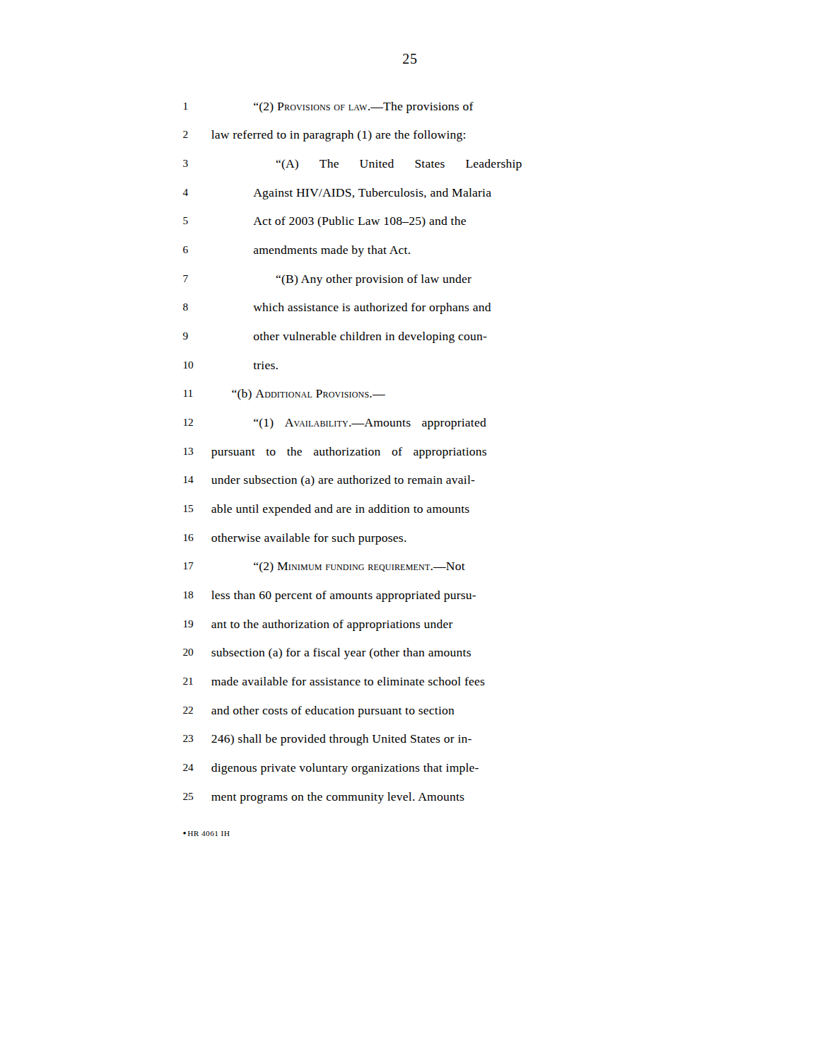25
| 1 | “(2) Provisions of law. —The provisions of |
| 2 | law referred to in paragraph (1) are the following: |
| 3 | “(A) The United States Leadership |
| 4 | Against HIV/AIDS, Tuberculosis, and Malaria |
| 5 | Act of 2003 (Public Law 108–25) and the |
| 6 | amendments made by that Act. |
| 7 | “(B) Any other provision of law under |
| 8 | which assistance is authorized for orphans and |
| 9 | other vulnerable children in developing coun- |
| 10 | tries. |
| 11 | “(b) Additional Provisions. — |
| 12 | “(1) Availability. —Amounts appropriated |
| 13 | pursuant to the authorization of appropriations |
| 14 | under subsection (a) are authorized to remain avail- |
| 15 | able until expended and are in addition to amounts |
| 16 | otherwise available for such purposes. |
| 17 | “(2) Minimum funding requirement. —Not |
| 18 | less than 60 percent of amounts appropriated pursu- |
| 19 | ant to the authorization of appropriations under |
| 20 | subsection (a) for a fiscal year (other than amounts |
| 21 | made available for assistance to eliminate school fees |
| 22 | and other costs of education pursuant to section |
| 23 | 246) shall be provided through United States or in- |
| 24 | digenous private voluntary organizations that imple- |
| 25 | ment programs on the community level. Amounts |
•HR 4061 IH